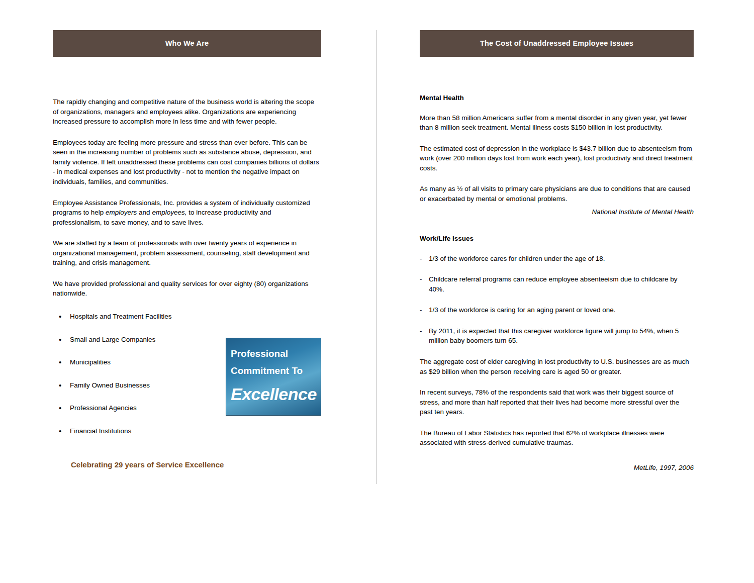Who We Are
The rapidly changing and competitive nature of the business world is altering the scope of organizations, managers and employees alike. Organizations are experiencing increased pressure to accomplish more in less time and with fewer people.
Employees today are feeling more pressure and stress than ever before. This can be seen in the increasing number of problems such as substance abuse, depression, and family violence. If left unaddressed these problems can cost companies billions of dollars - in medical expenses and lost productivity - not to mention the negative impact on individuals, families, and communities.
Employee Assistance Professionals, Inc. provides a system of individually customized programs to help employers and employees, to increase productivity and professionalism, to save money, and to save lives.
We are staffed by a team of professionals with over twenty years of experience in organizational management, problem assessment, counseling, staff development and training, and crisis management.
We have provided professional and quality services for over eighty (80) organizations nationwide.
Professional Commitment To Excellence
Hospitals and Treatment Facilities
Small and Large Companies
Municipalities
Family Owned Businesses
Professional Agencies
Financial Institutions
Celebrating 29 years of Service Excellence
The Cost of Unaddressed Employee Issues
Mental Health
More than 58 million Americans suffer from a mental disorder in any given year, yet fewer than 8 million seek treatment. Mental illness costs $150 billion in lost productivity.
The estimated cost of depression in the workplace is $43.7 billion due to absenteeism from work (over 200 million days lost from work each year), lost productivity and direct treatment costs.
As many as ½ of all visits to primary care physicians are due to conditions that are caused or exacerbated by mental or emotional problems.
National Institute of Mental Health
Work/Life Issues
1/3 of the workforce cares for children under the age of 18.
Childcare referral programs can reduce employee absenteeism due to childcare by 40%.
1/3 of the workforce is caring for an aging parent or loved one.
By 2011, it is expected that this caregiver workforce figure will jump to 54%, when 5 million baby boomers turn 65.
The aggregate cost of elder caregiving in lost productivity to U.S. businesses are as much as $29 billion when the person receiving care is aged 50 or greater.
In recent surveys, 78% of the respondents said that work was their biggest source of stress, and more than half reported that their lives had become more stressful over the past ten years.
The Bureau of Labor Statistics has reported that 62% of workplace illnesses were associated with stress-derived cumulative traumas.
MetLife, 1997, 2006